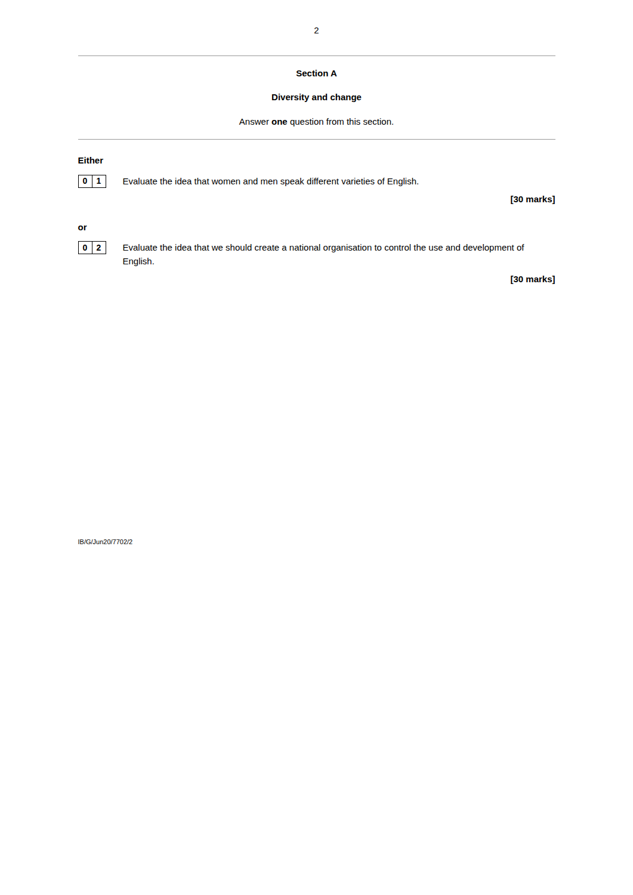2
Section A
Diversity and change
Answer one question from this section.
Either
01
Evaluate the idea that women and men speak different varieties of English.
[30 marks]
or
02
Evaluate the idea that we should create a national organisation to control the use and development of English.
[30 marks]
IB/G/Jun20/7702/2